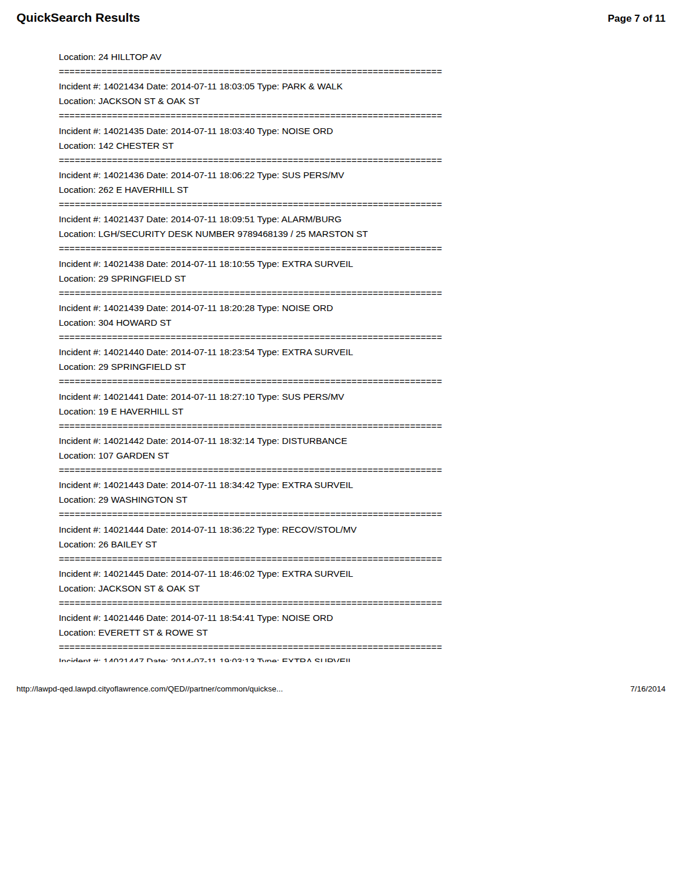QuickSearch Results
Page 7 of 11
Location: 24 HILLTOP AV ======================================================================== Incident #: 14021434 Date: 2014-07-11 18:03:05 Type: PARK & WALK Location: JACKSON ST & OAK ST ======================================================================== Incident #: 14021435 Date: 2014-07-11 18:03:40 Type: NOISE ORD Location: 142 CHESTER ST ======================================================================== Incident #: 14021436 Date: 2014-07-11 18:06:22 Type: SUS PERS/MV Location: 262 E HAVERHILL ST ======================================================================== Incident #: 14021437 Date: 2014-07-11 18:09:51 Type: ALARM/BURG Location: LGH/SECURITY DESK NUMBER 9789468139 / 25 MARSTON ST ======================================================================== Incident #: 14021438 Date: 2014-07-11 18:10:55 Type: EXTRA SURVEIL Location: 29 SPRINGFIELD ST ======================================================================== Incident #: 14021439 Date: 2014-07-11 18:20:28 Type: NOISE ORD Location: 304 HOWARD ST ======================================================================== Incident #: 14021440 Date: 2014-07-11 18:23:54 Type: EXTRA SURVEIL Location: 29 SPRINGFIELD ST ======================================================================== Incident #: 14021441 Date: 2014-07-11 18:27:10 Type: SUS PERS/MV Location: 19 E HAVERHILL ST ======================================================================== Incident #: 14021442 Date: 2014-07-11 18:32:14 Type: DISTURBANCE Location: 107 GARDEN ST ======================================================================== Incident #: 14021443 Date: 2014-07-11 18:34:42 Type: EXTRA SURVEIL Location: 29 WASHINGTON ST ======================================================================== Incident #: 14021444 Date: 2014-07-11 18:36:22 Type: RECOV/STOL/MV Location: 26 BAILEY ST ======================================================================== Incident #: 14021445 Date: 2014-07-11 18:46:02 Type: EXTRA SURVEIL Location: JACKSON ST & OAK ST ======================================================================== Incident #: 14021446 Date: 2014-07-11 18:54:41 Type: NOISE ORD Location: EVERETT ST & ROWE ST ========================================================================
Incident #: 14021447 Date: 2014-07-11 19:03:13 Type: EXTRA SURVEIL
http://lawpd-qed.lawpd.cityoflawrence.com/QED//partner/common/quickse...
7/16/2014